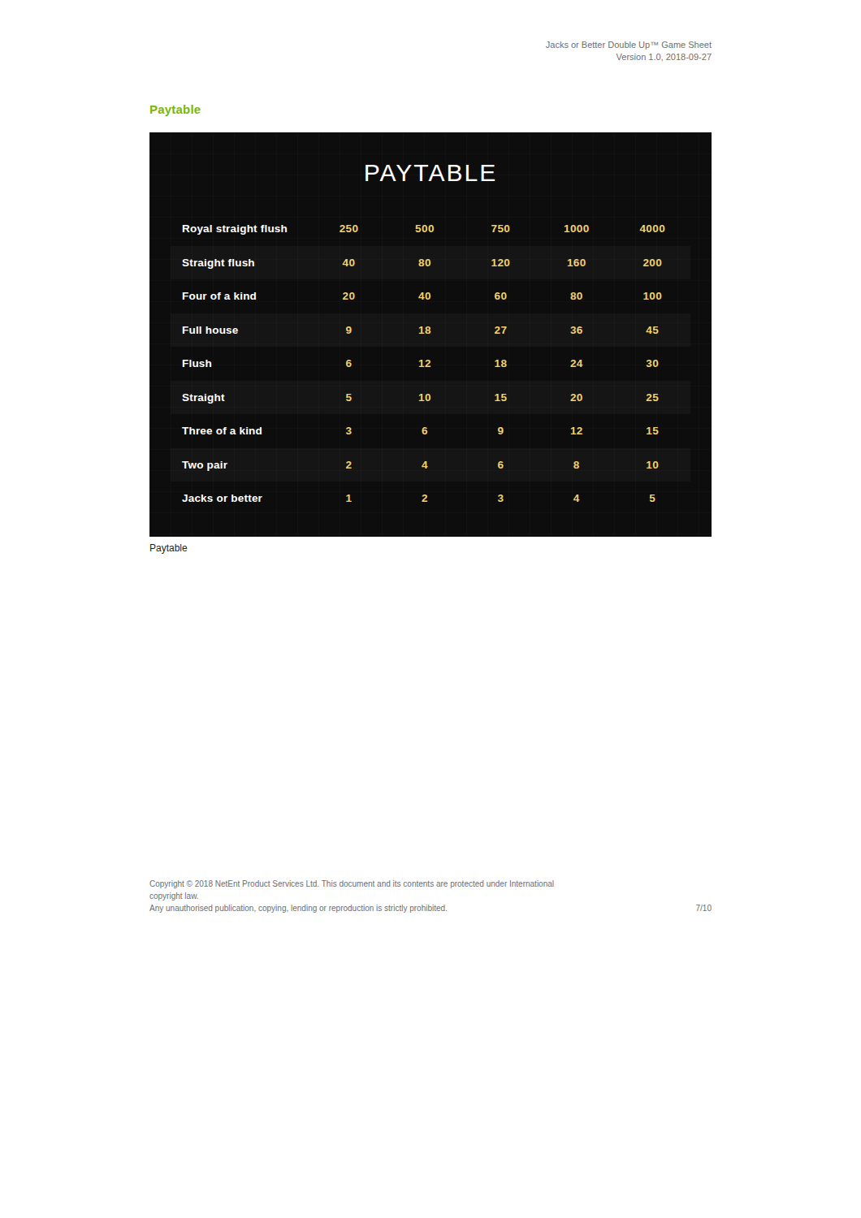Jacks or Better Double Up™ Game Sheet
Version 1.0, 2018-09-27
Paytable
PAYTABLE
| Royal straight flush | 250 | 500 | 750 | 1000 | 4000 |
| Straight flush | 40 | 80 | 120 | 160 | 200 |
| Four of a kind | 20 | 40 | 60 | 80 | 100 |
| Full house | 9 | 18 | 27 | 36 | 45 |
| Flush | 6 | 12 | 18 | 24 | 30 |
| Straight | 5 | 10 | 15 | 20 | 25 |
| Three of a kind | 3 | 6 | 9 | 12 | 15 |
| Two pair | 2 | 4 | 6 | 8 | 10 |
| Jacks or better | 1 | 2 | 3 | 4 | 5 |
Paytable
Copyright © 2018 NetEnt Product Services Ltd. This document and its contents are protected under International copyright law.
Any unauthorised publication, copying, lending or reproduction is strictly prohibited.
7/10